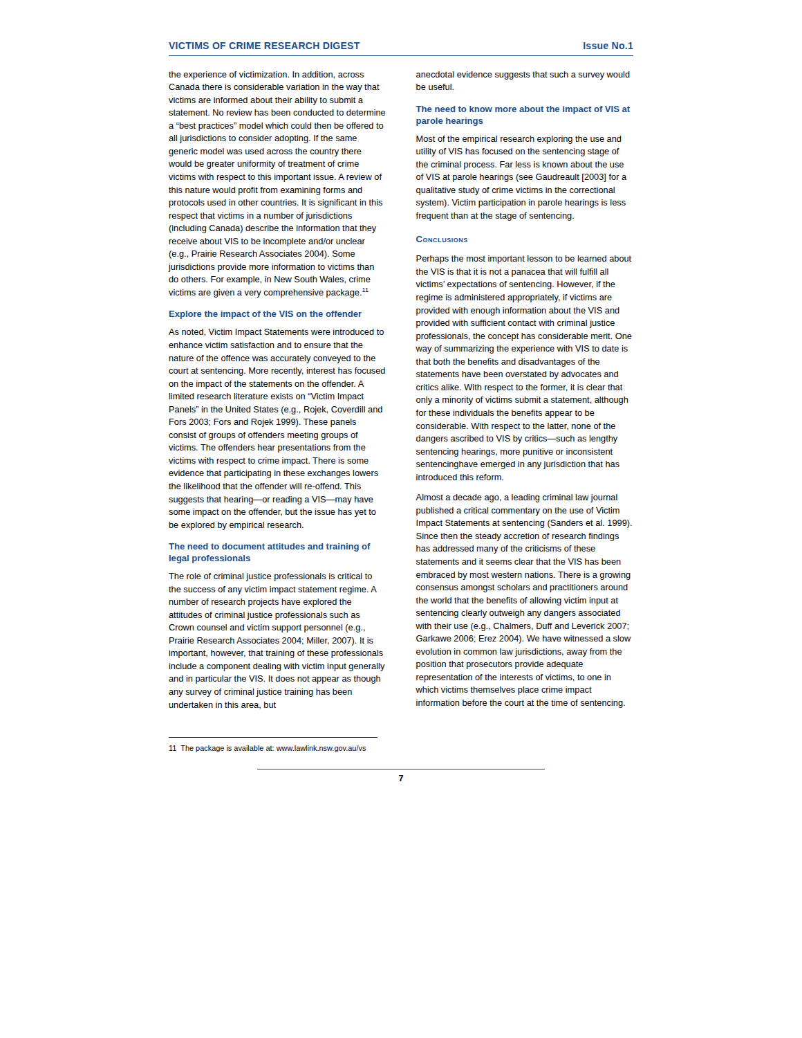Victims of Crime Research Digest
Issue No.1
the experience of victimization. In addition, across Canada there is considerable variation in the way that victims are informed about their ability to submit a statement. No review has been conducted to determine a “best practices” model which could then be offered to all jurisdictions to consider adopting. If the same generic model was used across the country there would be greater uniformity of treatment of crime victims with respect to this important issue. A review of this nature would profit from examining forms and protocols used in other countries. It is significant in this respect that victims in a number of jurisdictions (including Canada) describe the information that they receive about VIS to be incomplete and/or unclear (e.g., Prairie Research Associates 2004). Some jurisdictions provide more information to victims than do others. For example, in New South Wales, crime victims are given a very comprehensive package.11
Explore the impact of the VIS on the offender
As noted, Victim Impact Statements were introduced to enhance victim satisfaction and to ensure that the nature of the offence was accurately conveyed to the court at sentencing. More recently, interest has focused on the impact of the statements on the offender. A limited research literature exists on “Victim Impact Panels” in the United States (e.g., Rojek, Coverdill and Fors 2003; Fors and Rojek 1999). These panels consist of groups of offenders meeting groups of victims. The offenders hear presentations from the victims with respect to crime impact. There is some evidence that participating in these exchanges lowers the likelihood that the offender will re-offend. This suggests that hearing—or reading a VIS—may have some impact on the offender, but the issue has yet to be explored by empirical research.
The need to document attitudes and training of legal professionals
The role of criminal justice professionals is critical to the success of any victim impact statement regime. A number of research projects have explored the attitudes of criminal justice professionals such as Crown counsel and victim support personnel (e.g., Prairie Research Associates 2004; Miller, 2007). It is important, however, that training of these professionals include a component dealing with victim input generally and in particular the VIS. It does not appear as though any survey of criminal justice training has been undertaken in this area, but
anecdotal evidence suggests that such a survey would be useful.
The need to know more about the impact of VIS at parole hearings
Most of the empirical research exploring the use and utility of VIS has focused on the sentencing stage of the criminal process. Far less is known about the use of VIS at parole hearings (see Gaudreault [2003] for a qualitative study of crime victims in the correctional system). Victim participation in parole hearings is less frequent than at the stage of sentencing.
Conclusions
Perhaps the most important lesson to be learned about the VIS is that it is not a panacea that will fulfill all victims’ expectations of sentencing. However, if the regime is administered appropriately, if victims are provided with enough information about the VIS and provided with sufficient contact with criminal justice professionals, the concept has considerable merit. One way of summarizing the experience with VIS to date is that both the benefits and disadvantages of the statements have been overstated by advocates and critics alike. With respect to the former, it is clear that only a minority of victims submit a statement, although for these individuals the benefits appear to be considerable. With respect to the latter, none of the dangers ascribed to VIS by critics—such as lengthy sentencing hearings, more punitive or inconsistent sentencinghave emerged in any jurisdiction that has introduced this reform.
Almost a decade ago, a leading criminal law journal published a critical commentary on the use of Victim Impact Statements at sentencing (Sanders et al. 1999). Since then the steady accretion of research findings has addressed many of the criticisms of these statements and it seems clear that the VIS has been embraced by most western nations. There is a growing consensus amongst scholars and practitioners around the world that the benefits of allowing victim input at sentencing clearly outweigh any dangers associated with their use (e.g., Chalmers, Duff and Leverick 2007; Garkawe 2006; Erez 2004). We have witnessed a slow evolution in common law jurisdictions, away from the position that prosecutors provide adequate representation of the interests of victims, to one in which victims themselves place crime impact information before the court at the time of sentencing.
11 The package is available at: www.lawlink.nsw.gov.au/vs
7